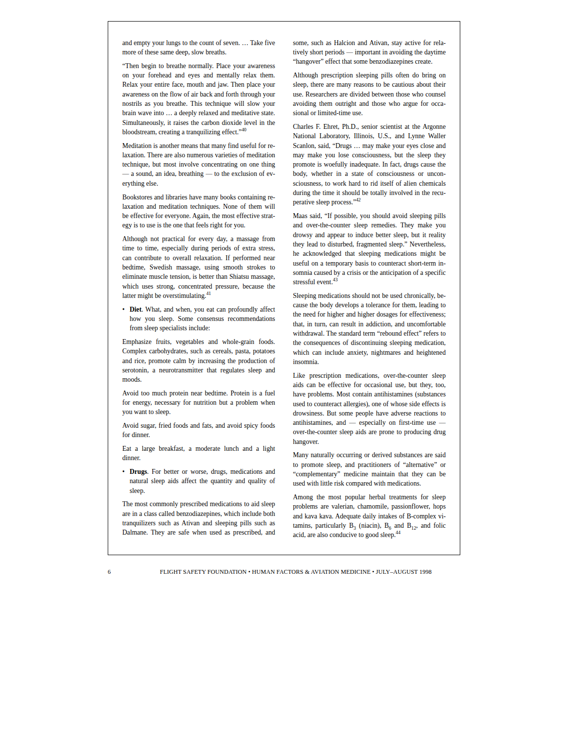and empty your lungs to the count of seven. … Take five more of these same deep, slow breaths.
“Then begin to breathe normally. Place your awareness on your forehead and eyes and mentally relax them. Relax your entire face, mouth and jaw. Then place your awareness on the flow of air back and forth through your nostrils as you breathe. This technique will slow your brain wave into … a deeply relaxed and meditative state. Simultaneously, it raises the carbon dioxide level in the bloodstream, creating a tranquilizing effect.”40
Meditation is another means that many find useful for relaxation. There are also numerous varieties of meditation technique, but most involve concentrating on one thing — a sound, an idea, breathing — to the exclusion of everything else.
Bookstores and libraries have many books containing relaxation and meditation techniques. None of them will be effective for everyone. Again, the most effective strategy is to use is the one that feels right for you.
Although not practical for every day, a massage from time to time, especially during periods of extra stress, can contribute to overall relaxation. If performed near bedtime, Swedish massage, using smooth strokes to eliminate muscle tension, is better than Shiatsu massage, which uses strong, concentrated pressure, because the latter might be overstimulating.41
•Diet. What, and when, you eat can profoundly affect how you sleep. Some consensus recommendations from sleep specialists include:
Emphasize fruits, vegetables and whole-grain foods. Complex carbohydrates, such as cereals, pasta, potatoes and rice, promote calm by increasing the production of serotonin, a neurotransmitter that regulates sleep and moods.
Avoid too much protein near bedtime. Protein is a fuel for energy, necessary for nutrition but a problem when you want to sleep.
Avoid sugar, fried foods and fats, and avoid spicy foods for dinner.
Eat a large breakfast, a moderate lunch and a light dinner.
•Drugs. For better or worse, drugs, medications and natural sleep aids affect the quantity and quality of sleep.
The most commonly prescribed medications to aid sleep are in a class called benzodiazepines, which include both tranquilizers such as Ativan and sleeping pills such as Dalmane. They are safe when used as prescribed, and some, such as Halcion and Ativan, stay active for relatively short periods — important in avoiding the daytime “hangover” effect that some benzodiazepines create.
Although prescription sleeping pills often do bring on sleep, there are many reasons to be cautious about their use. Researchers are divided between those who counsel avoiding them outright and those who argue for occasional or limited-time use.
Charles F. Ehret, Ph.D., senior scientist at the Argonne National Laboratory, Illinois, U.S., and Lynne Waller Scanlon, said, “Drugs … may make your eyes close and may make you lose consciousness, but the sleep they promote is woefully inadequate. In fact, drugs cause the body, whether in a state of consciousness or unconsciousness, to work hard to rid itself of alien chemicals during the time it should be totally involved in the recuperative sleep process.”42
Maas said, “If possible, you should avoid sleeping pills and over-the-counter sleep remedies. They make you drowsy and appear to induce better sleep, but it reality they lead to disturbed, fragmented sleep.” Nevertheless, he acknowledged that sleeping medications might be useful on a temporary basis to counteract short-term insomnia caused by a crisis or the anticipation of a specific stressful event.43
Sleeping medications should not be used chronically, because the body develops a tolerance for them, leading to the need for higher and higher dosages for effectiveness; that, in turn, can result in addiction, and uncomfortable withdrawal. The standard term “rebound effect” refers to the consequences of discontinuing sleeping medication, which can include anxiety, nightmares and heightened insomnia.
Like prescription medications, over-the-counter sleep aids can be effective for occasional use, but they, too, have problems. Most contain antihistamines (substances used to counteract allergies), one of whose side effects is drowsiness. But some people have adverse reactions to antihistamines, and — especially on first-time use — over-the-counter sleep aids are prone to producing drug hangover.
Many naturally occurring or derived substances are said to promote sleep, and practitioners of “alternative” or “complementary” medicine maintain that they can be used with little risk compared with medications.
Among the most popular herbal treatments for sleep problems are valerian, chamomile, passionflower, hops and kava kava. Adequate daily intakes of B-complex vitamins, particularly B3 (niacin), B6 and B12, and folic acid, are also conducive to good sleep.44
6
FLIGHT SAFETY FOUNDATION • HUMAN FACTORS & AVIATION MEDICINE • JULY–AUGUST 1998